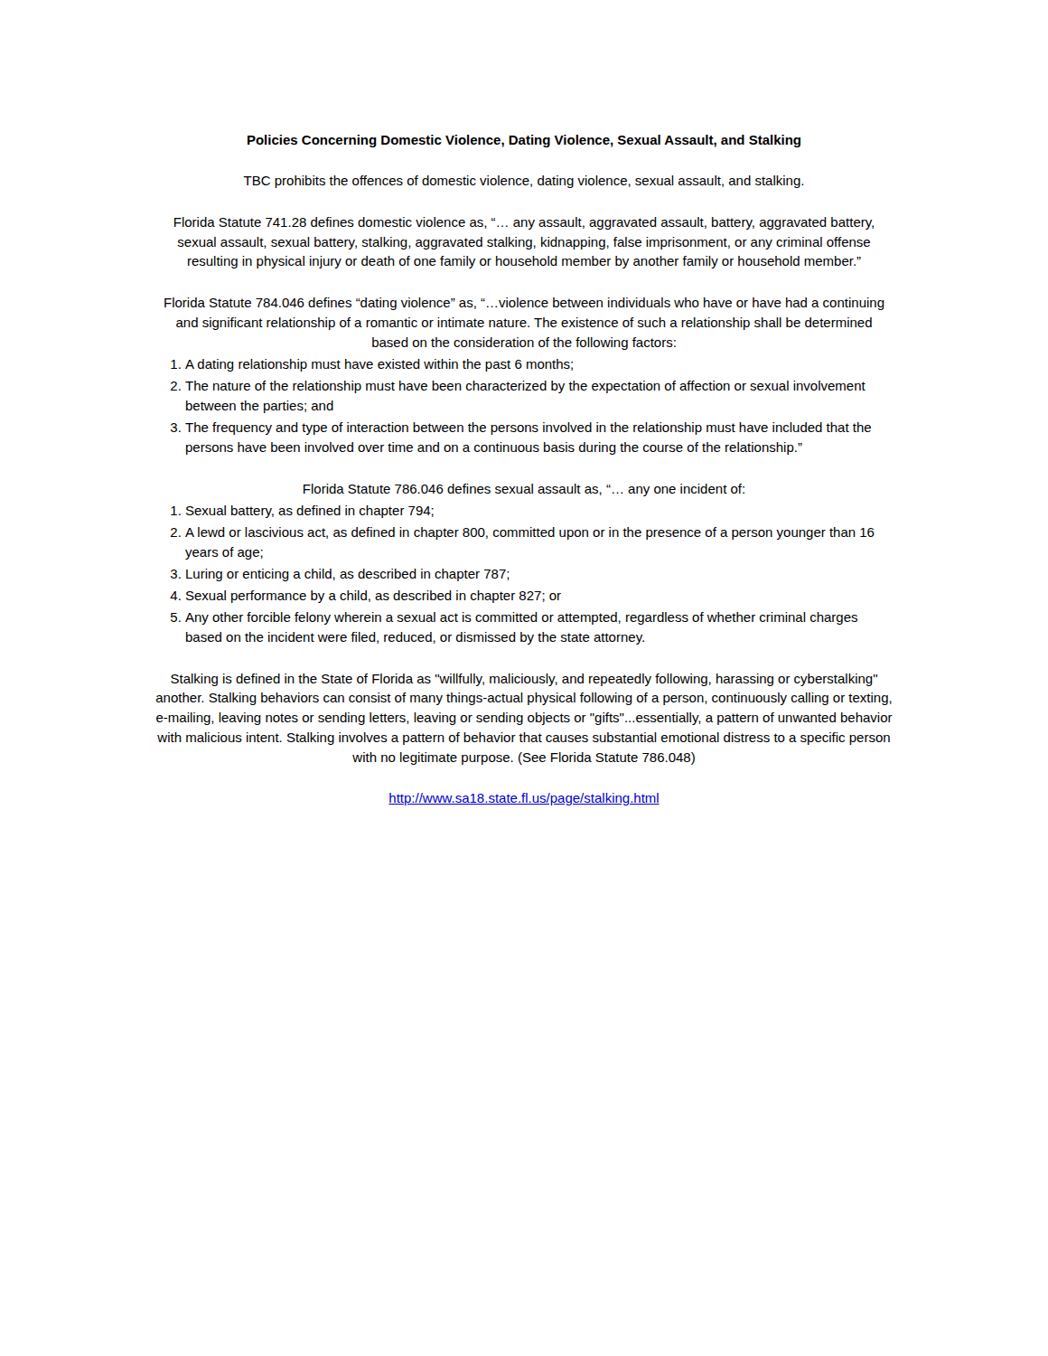Policies Concerning Domestic Violence, Dating Violence, Sexual Assault, and Stalking
TBC prohibits the offences of domestic violence, dating violence, sexual assault, and stalking.
Florida Statute 741.28 defines domestic violence as, “… any assault, aggravated assault, battery, aggravated battery, sexual assault, sexual battery, stalking, aggravated stalking, kidnapping, false imprisonment, or any criminal offense resulting in physical injury or death of one family or household member by another family or household member.”
Florida Statute 784.046 defines “dating violence” as, “…violence between individuals who have or have had a continuing and significant relationship of a romantic or intimate nature. The existence of such a relationship shall be determined based on the consideration of the following factors:
A dating relationship must have existed within the past 6 months;
The nature of the relationship must have been characterized by the expectation of affection or sexual involvement between the parties; and
The frequency and type of interaction between the persons involved in the relationship must have included that the persons have been involved over time and on a continuous basis during the course of the relationship.”
Florida Statute 786.046 defines sexual assault as, “… any one incident of:
Sexual battery, as defined in chapter 794;
A lewd or lascivious act, as defined in chapter 800, committed upon or in the presence of a person younger than 16 years of age;
Luring or enticing a child, as described in chapter 787;
Sexual performance by a child, as described in chapter 827; or
Any other forcible felony wherein a sexual act is committed or attempted, regardless of whether criminal charges based on the incident were filed, reduced, or dismissed by the state attorney.
Stalking is defined in the State of Florida as "willfully, maliciously, and repeatedly following, harassing or cyberstalking" another. Stalking behaviors can consist of many things-actual physical following of a person, continuously calling or texting, e-mailing, leaving notes or sending letters, leaving or sending objects or "gifts"...essentially, a pattern of unwanted behavior with malicious intent. Stalking involves a pattern of behavior that causes substantial emotional distress to a specific person with no legitimate purpose. (See Florida Statute 786.048)
http://www.sa18.state.fl.us/page/stalking.html